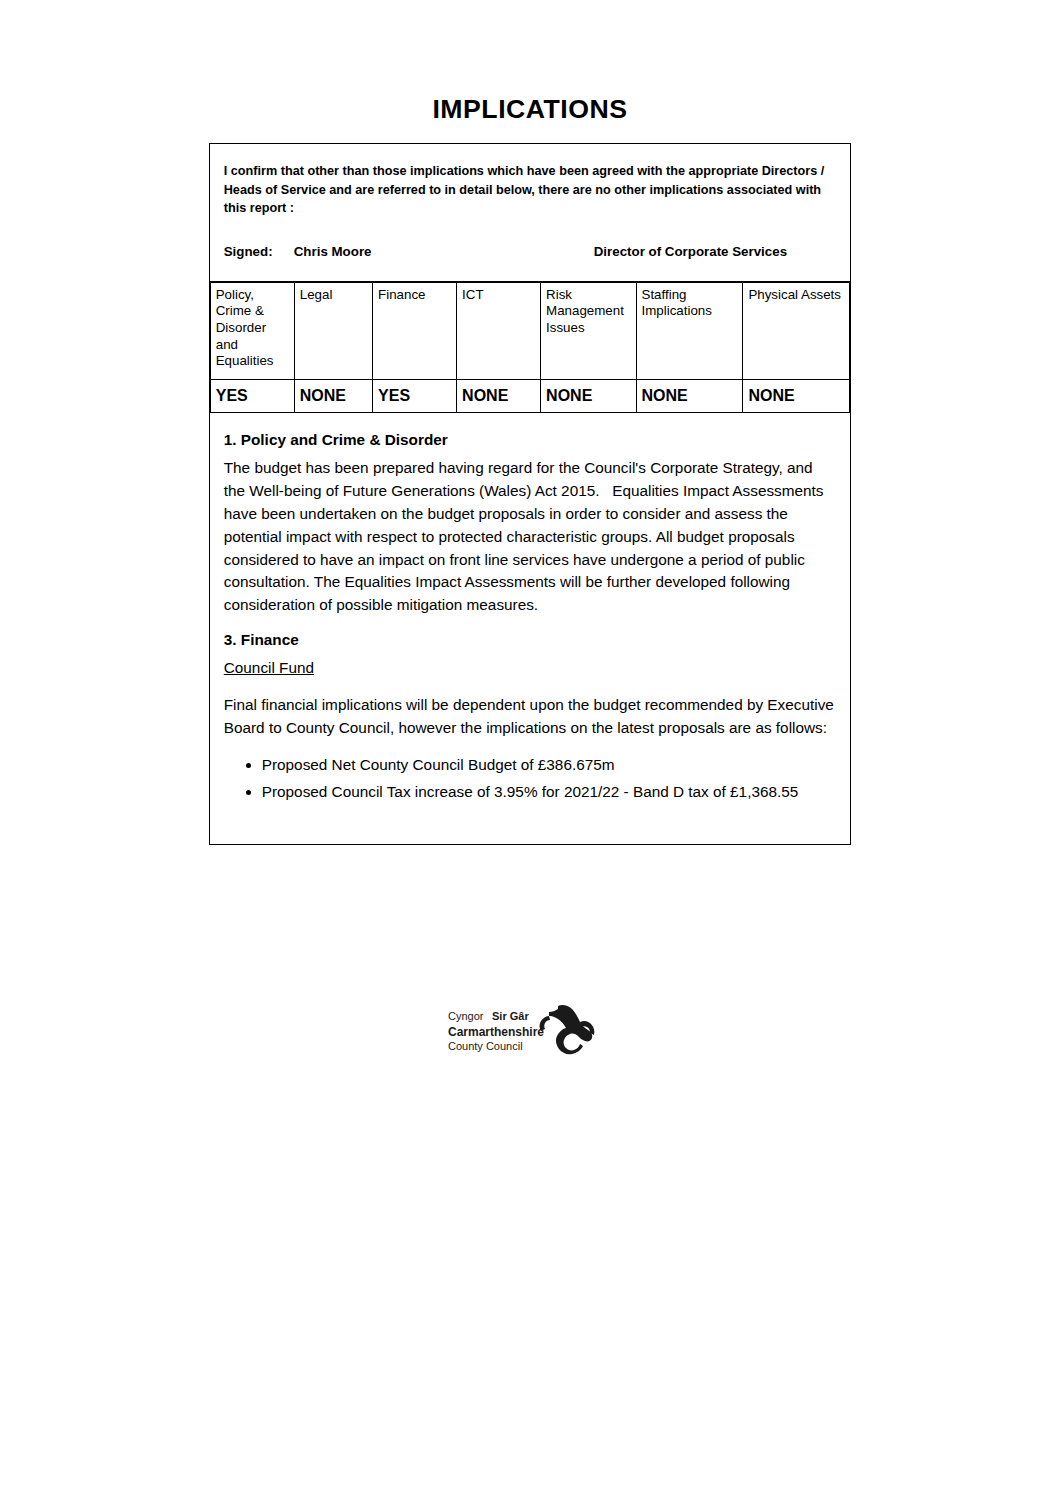IMPLICATIONS
I confirm that other than those implications which have been agreed with the appropriate Directors / Heads of Service and are referred to in detail below, there are no other implications associated with this report :
Signed: Chris Moore Director of Corporate Services
| Policy, Crime & Disorder and Equalities | Legal | Finance | ICT | Risk Management Issues | Staffing Implications | Physical Assets |
| YES | NONE | YES | NONE | NONE | NONE | NONE |
1. Policy and Crime & Disorder
The budget has been prepared having regard for the Council's Corporate Strategy, and the Well-being of Future Generations (Wales) Act 2015. Equalities Impact Assessments have been undertaken on the budget proposals in order to consider and assess the potential impact with respect to protected characteristic groups. All budget proposals considered to have an impact on front line services have undergone a period of public consultation. The Equalities Impact Assessments will be further developed following consideration of possible mitigation measures.
3. Finance
Council Fund
Final financial implications will be dependent upon the budget recommended by Executive Board to County Council, however the implications on the latest proposals are as follows:
Proposed Net County Council Budget of £386.675m
Proposed Council Tax increase of 3.95% for 2021/22 - Band D tax of £1,368.55
Cyngor Sir Gâr Carmarthenshire County Council